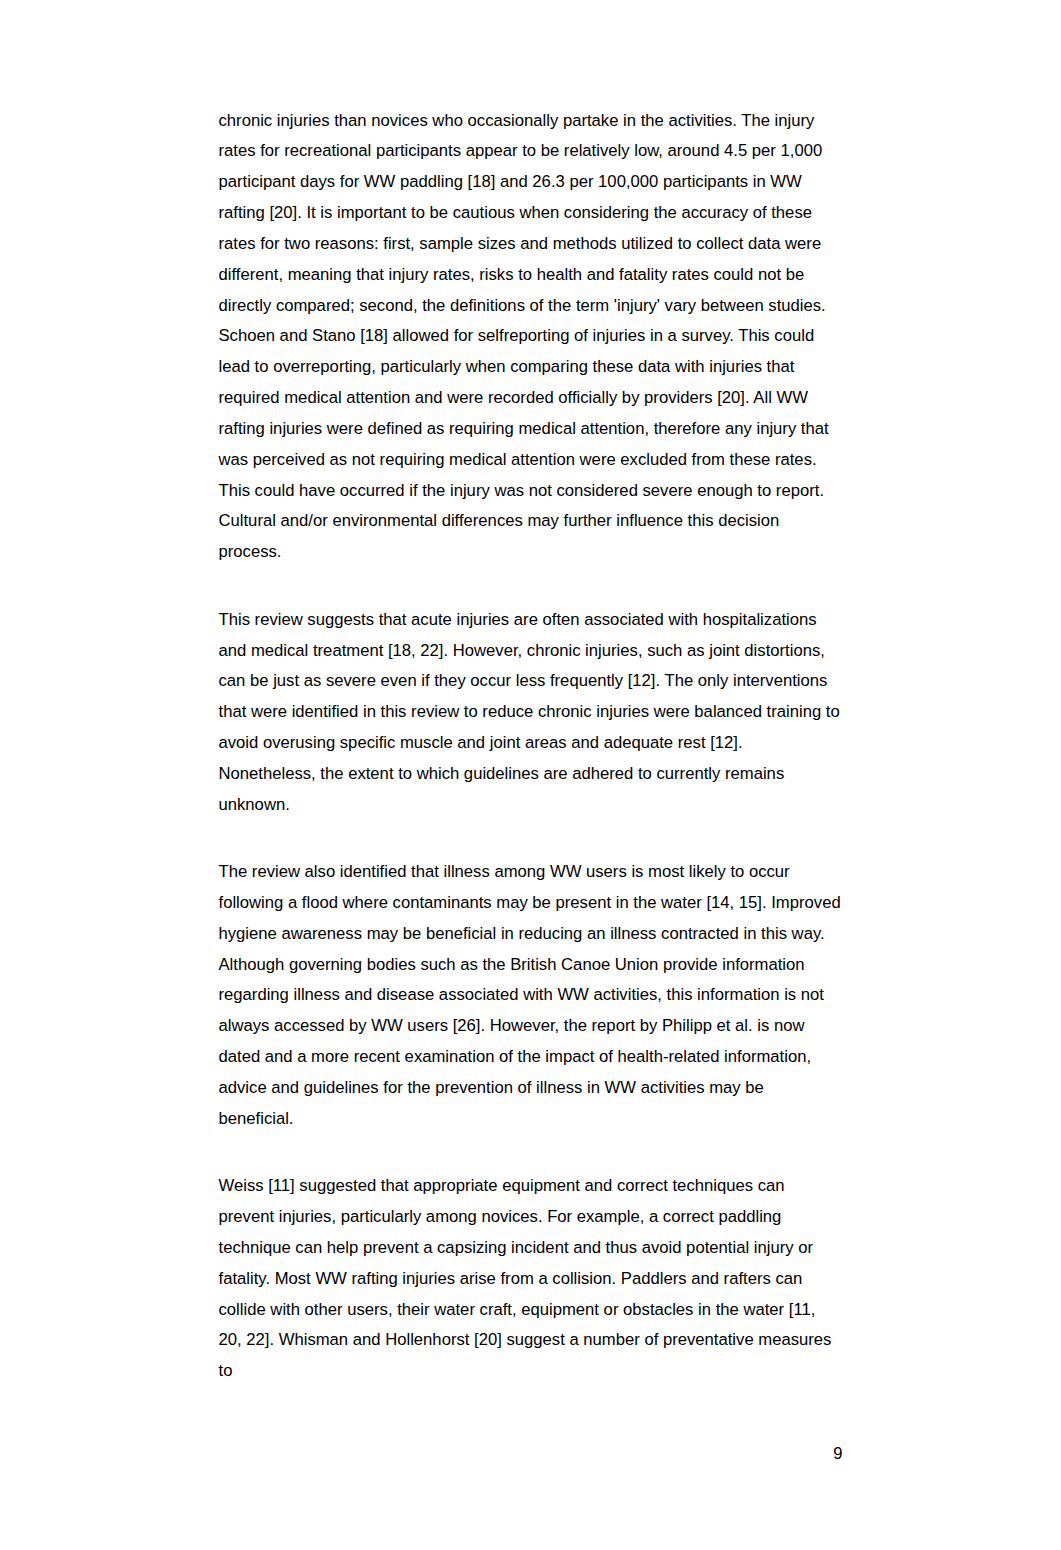chronic injuries than novices who occasionally partake in the activities. The injury rates for recreational participants appear to be relatively low, around 4.5 per 1,000 participant days for WW paddling [18] and 26.3 per 100,000 participants in WW rafting [20]. It is important to be cautious when considering the accuracy of these rates for two reasons: first, sample sizes and methods utilized to collect data were different, meaning that injury rates, risks to health and fatality rates could not be directly compared; second, the definitions of the term 'injury' vary between studies. Schoen and Stano [18] allowed for selfreporting of injuries in a survey. This could lead to overreporting, particularly when comparing these data with injuries that required medical attention and were recorded officially by providers [20]. All WW rafting injuries were defined as requiring medical attention, therefore any injury that was perceived as not requiring medical attention were excluded from these rates. This could have occurred if the injury was not considered severe enough to report. Cultural and/or environmental differences may further influence this decision process.
This review suggests that acute injuries are often associated with hospitalizations and medical treatment [18, 22]. However, chronic injuries, such as joint distortions, can be just as severe even if they occur less frequently [12]. The only interventions that were identified in this review to reduce chronic injuries were balanced training to avoid overusing specific muscle and joint areas and adequate rest [12]. Nonetheless, the extent to which guidelines are adhered to currently remains unknown.
The review also identified that illness among WW users is most likely to occur following a flood where contaminants may be present in the water [14, 15]. Improved hygiene awareness may be beneficial in reducing an illness contracted in this way. Although governing bodies such as the British Canoe Union provide information regarding illness and disease associated with WW activities, this information is not always accessed by WW users [26]. However, the report by Philipp et al. is now dated and a more recent examination of the impact of health-related information, advice and guidelines for the prevention of illness in WW activities may be beneficial.
Weiss [11] suggested that appropriate equipment and correct techniques can prevent injuries, particularly among novices. For example, a correct paddling technique can help prevent a capsizing incident and thus avoid potential injury or fatality. Most WW rafting injuries arise from a collision. Paddlers and rafters can collide with other users, their water craft, equipment or obstacles in the water [11, 20, 22]. Whisman and Hollenhorst [20] suggest a number of preventative measures to
9